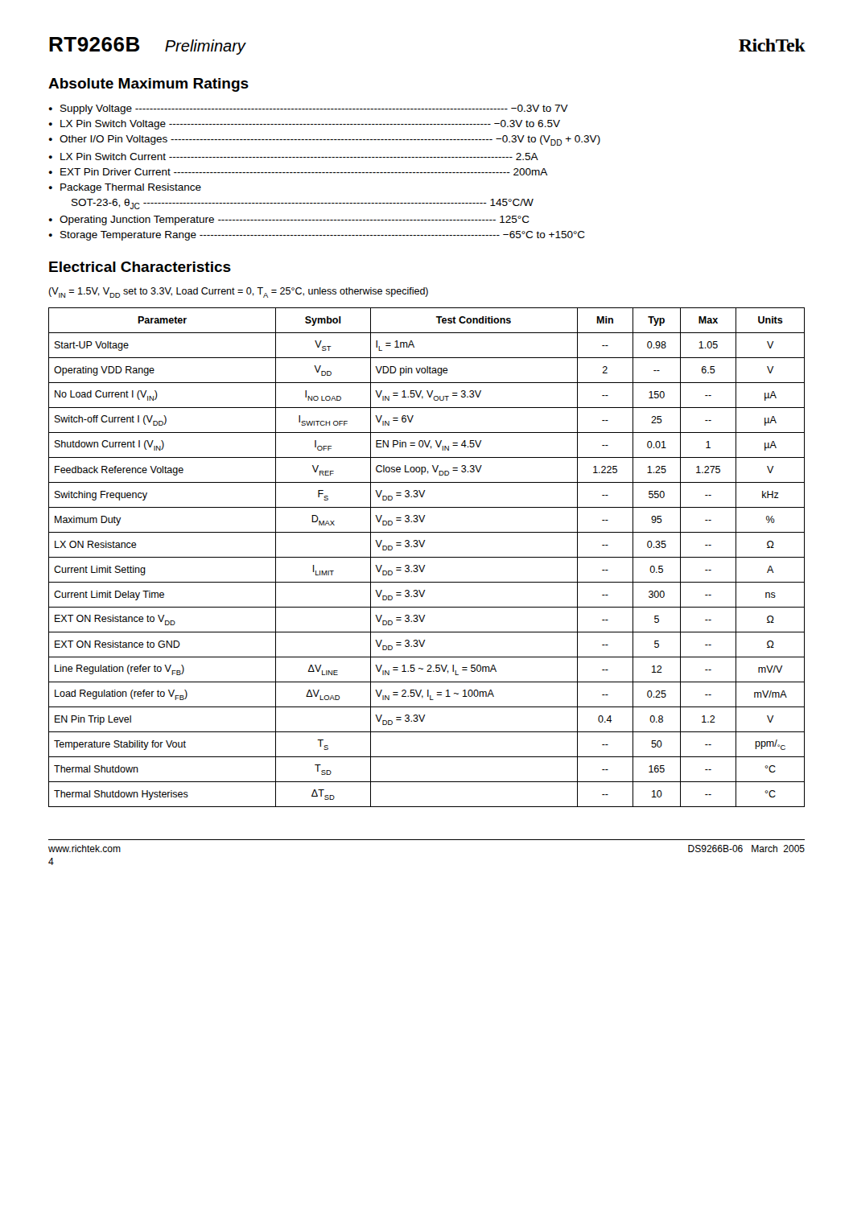RT9266B Preliminary RichTek
Absolute Maximum Ratings
Supply Voltage ------------------------------------------------------------------------------------------------------- −0.3V to 7V
LX Pin Switch Voltage ----------------------------------------------------------------------------------------- −0.3V to 6.5V
Other I/O Pin Voltages ----------------------------------------------------------------------------------------- −0.3V to (VDD + 0.3V)
LX Pin Switch Current ----------------------------------------------------------------------------------------------- 2.5A
EXT Pin Driver Current --------------------------------------------------------------------------------------------- 200mA
Package Thermal Resistance
SOT-23-6, θJC ----------------------------------------------------------------------------------------------- 145°C/W
Operating Junction Temperature ----------------------------------------------------------------------------- 125°C
Storage Temperature Range ----------------------------------------------------------------------------------- −65°C to +150°C
Electrical Characteristics
(VIN = 1.5V, VDD set to 3.3V, Load Current = 0, TA = 25°C, unless otherwise specified)
| Parameter | Symbol | Test Conditions | Min | Typ | Max | Units |
| --- | --- | --- | --- | --- | --- | --- |
| Start-UP Voltage | V ST | I L = 1mA | -- | 0.98 | 1.05 | V |
| Operating VDD Range | V DD | VDD pin voltage | 2 | -- | 6.5 | V |
| No Load Current I (V IN ) | I NO LOAD | V IN = 1.5V, V OUT = 3.3V | -- | 150 | -- | µA |
| Switch-off Current I (V DD ) | I SWITCH OFF | V IN = 6V | -- | 25 | -- | µA |
| Shutdown Current I (V IN ) | I OFF | EN Pin = 0V, V IN = 4.5V | -- | 0.01 | 1 | µA |
| Feedback Reference Voltage | V REF | Close Loop, V DD = 3.3V | 1.225 | 1.25 | 1.275 | V |
| Switching Frequency | F S | V DD = 3.3V | -- | 550 | -- | kHz |
| Maximum Duty | D MAX | V DD = 3.3V | -- | 95 | -- | % |
| LX ON Resistance | | V DD = 3.3V | -- | 0.35 | -- | Ω |
| Current Limit Setting | I LIMIT | V DD = 3.3V | -- | 0.5 | -- | A |
| Current Limit Delay Time | | V DD = 3.3V | -- | 300 | -- | ns |
| EXT ON Resistance to V DD | | V DD = 3.3V | -- | 5 | -- | Ω |
| EXT ON Resistance to GND | | V DD = 3.3V | -- | 5 | -- | Ω |
| Line Regulation (refer to V FB ) | ΔV LINE | V IN = 1.5 ~ 2.5V, I L = 50mA | -- | 12 | -- | mV/V |
| Load Regulation (refer to V FB ) | ΔV LOAD | V IN = 2.5V, I L = 1 ~ 100mA | -- | 0.25 | -- | mV/mA |
| EN Pin Trip Level | | V DD = 3.3V | 0.4 | 0.8 | 1.2 | V |
| Temperature Stability for Vout | T S | | -- | 50 | -- | ppm/ °C |
| Thermal Shutdown | T SD | | -- | 165 | -- | °C |
| Thermal Shutdown Hysterises | ΔT SD | | -- | 10 | -- | °C |
www.richtek.com
DS9266B-06 March 2005
4